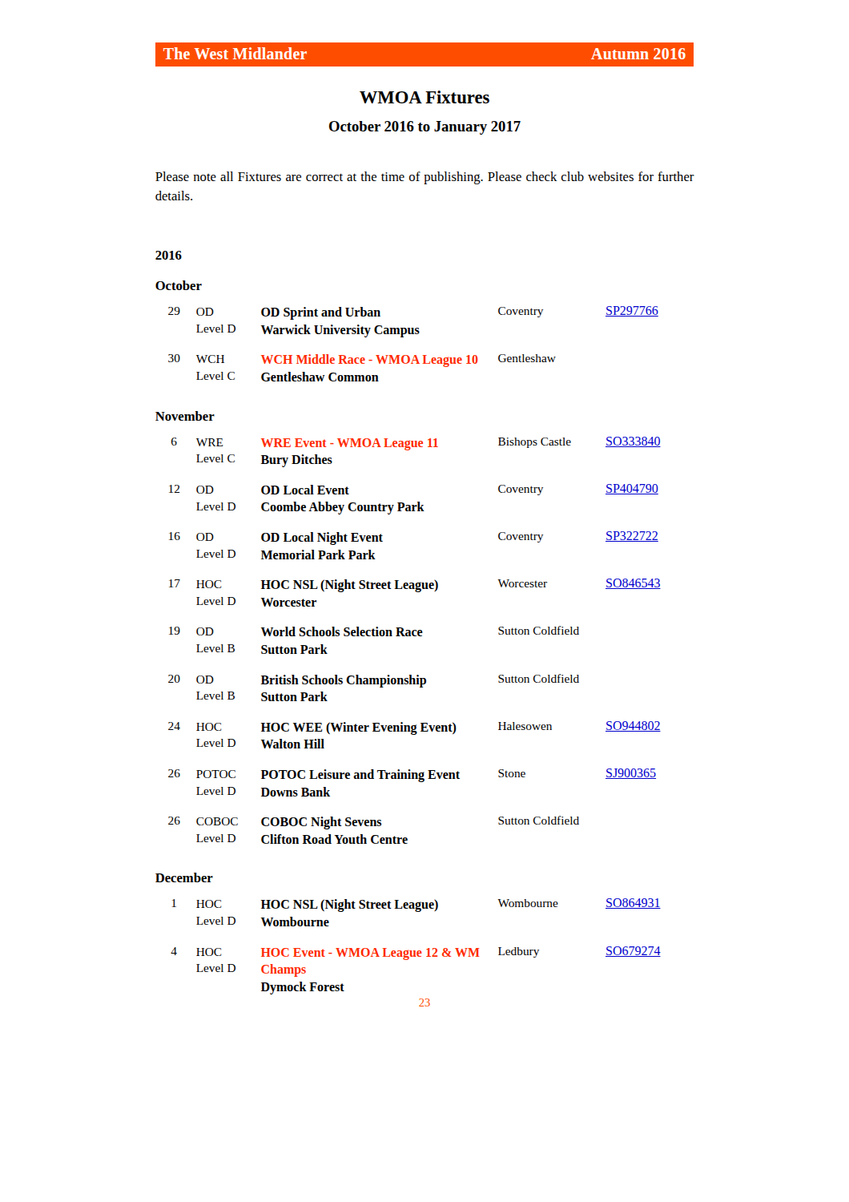The West Midlander Autumn 2016
WMOA Fixtures
October 2016 to January 2017
Please note all Fixtures are correct at the time of publishing. Please check club websites for further details.
2016
October
| 29 | OD Level D | OD Sprint and Urban Warwick University Campus | Coventry | SP297766 |
| 30 | WCH Level C | WCH Middle Race - WMOA League 10 Gentleshaw Common | Gentleshaw | |
November
| 6 | WRE Level C | WRE Event - WMOA League 11 Bury Ditches | Bishops Castle | SO333840 |
| 12 | OD Level D | OD Local Event Coombe Abbey Country Park | Coventry | SP404790 |
| 16 | OD Level D | OD Local Night Event Memorial Park Park | Coventry | SP322722 |
| 17 | HOC Level D | HOC NSL (Night Street League) Worcester | Worcester | SO846543 |
| 19 | OD Level B | World Schools Selection Race Sutton Park | Sutton Coldfield | |
| 20 | OD Level B | British Schools Championship Sutton Park | Sutton Coldfield | |
| 24 | HOC Level D | HOC WEE (Winter Evening Event) Walton Hill | Halesowen | SO944802 |
| 26 | POTOC Level D | POTOC Leisure and Training Event Downs Bank | Stone | SJ900365 |
| 26 | COBOC Level D | COBOC Night Sevens Clifton Road Youth Centre | Sutton Coldfield | |
December
| 1 | HOC Level D | HOC NSL (Night Street League) Wombourne | Wombourne | SO864931 |
| 4 | HOC Level D | HOC Event - WMOA League 12 & WM Champs Dymock Forest | Ledbury | SO679274 |
23